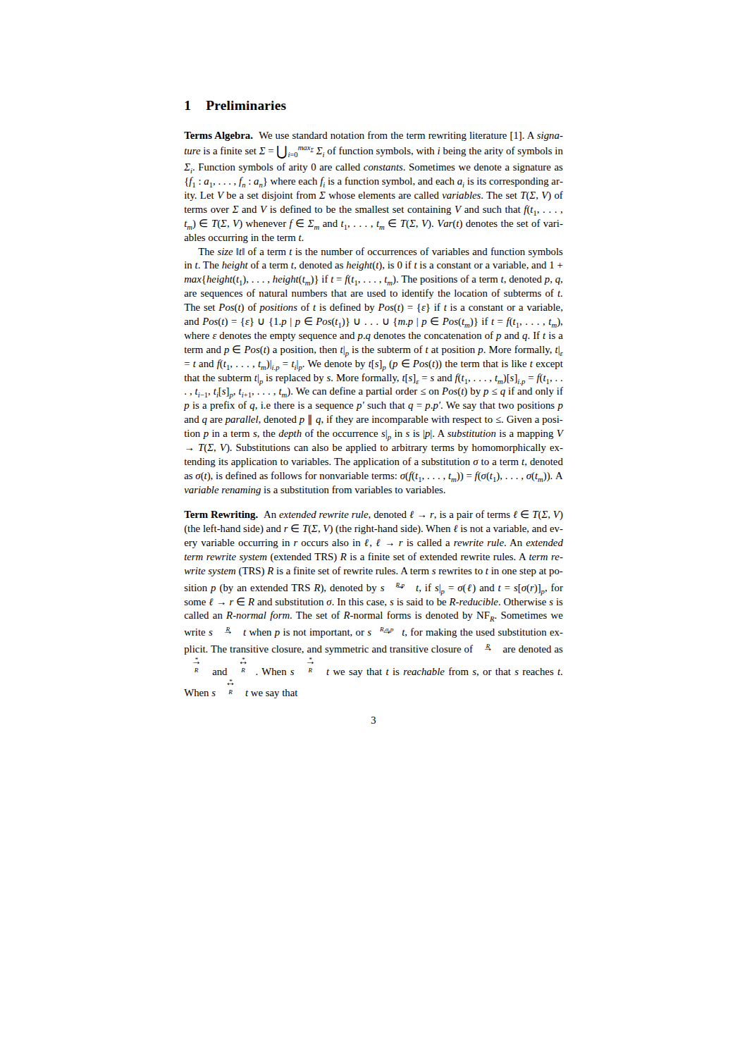1 Preliminaries
Terms Algebra. We use standard notation from the term rewriting litera­ture [1]. A signature is a finite set Σ = ⋃i=0maxΣ Σi of function symbols, with i being the arity of symbols in Σi. Function symbols of arity 0 are called constants. Sometimes we denote a signature as {f1 : a1, . . . , fn : an} where each fi is a func­tion symbol, and each ai is its corresponding arity. Let V be a set disjoint from Σ whose elements are called variables. The set T(Σ, V) of terms over Σ and V is defined to be the smallest set containing V and such that f(t1, . . . , tm) ∈ T(Σ, V) whenever f ∈ Σm and t1, . . . , tm ∈ T(Σ, V). Var(t) denotes the set of variables occurring in the term t.
The size ‖t‖ of a term t is the number of occurrences of variables and function symbols in t. The height of a term t, denoted as height(t), is 0 if t is a constant or a variable, and 1 + max{height(t1), . . . , height(tm)} if t = f(t1, . . . , tm). The positions of a term t, denoted p, q, are sequences of natural numbers that are used to identify the location of subterms of t. The set Pos(t) of positions of t is defined by Pos(t) = {ε} if t is a constant or a variable, and Pos(t) = {ε} ∪ {1.p | p ∈ Pos(t1)} ∪ . . . ∪ {m.p | p ∈ Pos(tm)} if t = f(t1, . . . , tm), where ε denotes the empty sequence and p.q denotes the concatenation of p and q. If t is a term and p ∈ Pos(t) a position, then t|p is the subterm of t at position p. More formally, t|ε = t and f(t1, . . . , tm)|i.p = ti|p. We denote by t[s]p (p ∈ Pos(t)) the term that is like t except that the subterm t|p is replaced by s. More formally, t[s]ε = s and f(t1, . . . , tm)[s]i.p = f(t1, . . . , ti−1, ti[s]p, ti+1, . . . , tm). We can define a partial order ≤ on Pos(t) by p ≤ q if and only if p is a prefix of q, i.e there is a sequence p′ such that q = p.p′. We say that two positions p and q are parallel, denoted p ∥ q, if they are incomparable with respect to ≤. Given a position p in a term s, the depth of the occurrence s|p in s is |p|. A substitution is a mapping V → T(Σ, V). Substitutions can also be applied to arbitrary terms by homomorphically extending its application to variables. The application of a substitution σ to a term t, denoted as σ(t), is defined as follows for non­variable terms: σ(f(t1, . . . , tm)) = f(σ(t1), . . . , σ(tm)). A variable renaming is a substitution from variables to variables.
Term Rewriting. An extended rewrite rule, denoted ℓ → r, is a pair of terms ℓ ∈ T(Σ, V) (the left-hand side) and r ∈ T(Σ, V) (the right-hand side). When ℓ is not a variable, and every variable occurring in r occurs also in ℓ, ℓ → r is called a rewrite rule. An extended term rewrite system (extended TRS) R is a finite set of extended rewrite rules. A term rewrite system (TRS) R is a finite set of rewrite rules. A term s rewrites to t in one step at position p (by an extended TRS R), denoted by s R,p→ t, if s|p = σ(ℓ) and t = s[σ(r)]p, for some ℓ → r ∈ R and substitution σ. In this case, s is said to be R-reducible. Otherwise s is called an R-normal form. The set of R-normal forms is denoted by NFR. Sometimes we write s R→ t when p is not important, or s R,σ,p→ t, for making the used substitution explicit. The transitive closure, and symmetric and transitive closure of R→ are denoted as *→R and *↔R. When s *→R t we say that t is reachable from s, or that s reaches t. When s *↔R t we say that
3